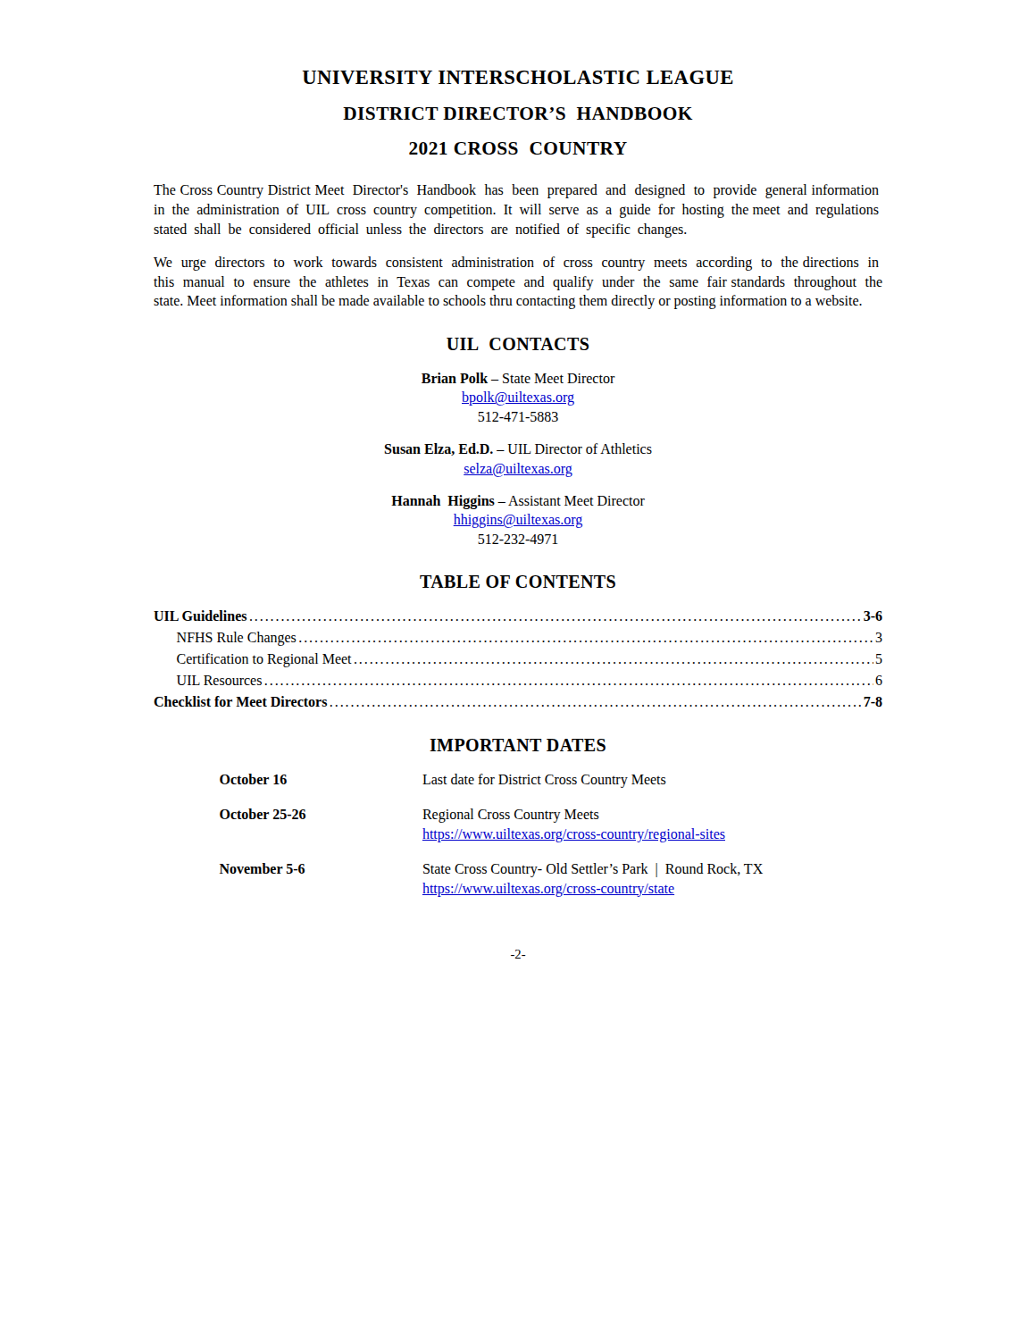UNIVERSITY INTERSCHOLASTIC LEAGUE
DISTRICT DIRECTOR’S HANDBOOK
2021 CROSS COUNTRY
The Cross Country District Meet Director's Handbook has been prepared and designed to provide general information in the administration of UIL cross country competition. It will serve as a guide for hosting the meet and regulations stated shall be considered official unless the directors are notified of specific changes.
We urge directors to work towards consistent administration of cross country meets according to the directions in this manual to ensure the athletes in Texas can compete and qualify under the same fair standards throughout the state. Meet information shall be made available to schools thru contacting them directly or posting information to a website.
UIL CONTACTS
Brian Polk – State Meet Director
bpolk@uiltexas.org
512-471-5883
Susan Elza, Ed.D. – UIL Director of Athletics
selza@uiltexas.org
Hannah Higgins – Assistant Meet Director
hhiggins@uiltexas.org
512-232-4971
TABLE OF CONTENTS
UIL Guidelines .................................................................................................................................. 3-6
NFHS Rule Changes ......................................................................................................................... 3
Certification to Regional Meet ....................................................................................................... 5
UIL Resources .................................................................................................................................. 6
Checklist for Meet Directors ....................................................................................................... 7-8
IMPORTANT DATES
| October 16 | Last date for District Cross Country Meets |
| October 25-26 | Regional Cross Country Meets https://www.uiltexas.org/cross-country/regional-sites |
| November 5-6 | State Cross Country- Old Settler’s Park / Round Rock, TX https://www.uiltexas.org/cross-country/state |
-2-